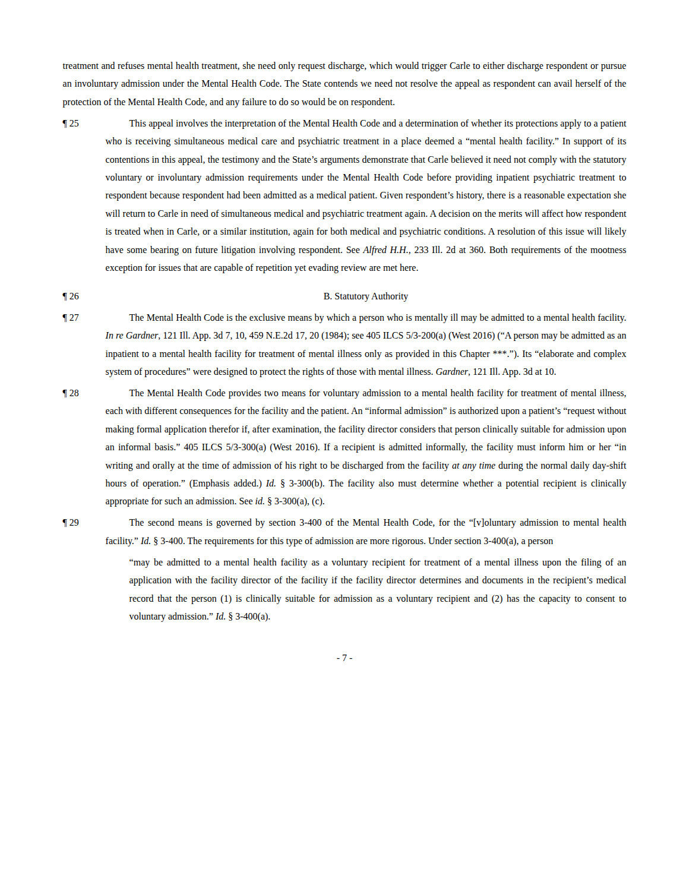treatment and refuses mental health treatment, she need only request discharge, which would trigger Carle to either discharge respondent or pursue an involuntary admission under the Mental Health Code. The State contends we need not resolve the appeal as respondent can avail herself of the protection of the Mental Health Code, and any failure to do so would be on respondent.
¶ 25
This appeal involves the interpretation of the Mental Health Code and a determination of whether its protections apply to a patient who is receiving simultaneous medical care and psychiatric treatment in a place deemed a “mental health facility.” In support of its contentions in this appeal, the testimony and the State’s arguments demonstrate that Carle believed it need not comply with the statutory voluntary or involuntary admission requirements under the Mental Health Code before providing inpatient psychiatric treatment to respondent because respondent had been admitted as a medical patient. Given respondent’s history, there is a reasonable expectation she will return to Carle in need of simultaneous medical and psychiatric treatment again. A decision on the merits will affect how respondent is treated when in Carle, or a similar institution, again for both medical and psychiatric conditions. A resolution of this issue will likely have some bearing on future litigation involving respondent. See Alfred H.H., 233 Ill. 2d at 360. Both requirements of the mootness exception for issues that are capable of repetition yet evading review are met here.
¶ 26
B. Statutory Authority
¶ 27
The Mental Health Code is the exclusive means by which a person who is mentally ill may be admitted to a mental health facility. In re Gardner, 121 Ill. App. 3d 7, 10, 459 N.E.2d 17, 20 (1984); see 405 ILCS 5/3-200(a) (West 2016) (“A person may be admitted as an inpatient to a mental health facility for treatment of mental illness only as provided in this Chapter ***.”). Its “elaborate and complex system of procedures” were designed to protect the rights of those with mental illness. Gardner, 121 Ill. App. 3d at 10.
¶ 28
The Mental Health Code provides two means for voluntary admission to a mental health facility for treatment of mental illness, each with different consequences for the facility and the patient. An “informal admission” is authorized upon a patient’s “request without making formal application therefor if, after examination, the facility director considers that person clinically suitable for admission upon an informal basis.” 405 ILCS 5/3-300(a) (West 2016). If a recipient is admitted informally, the facility must inform him or her “in writing and orally at the time of admission of his right to be discharged from the facility at any time during the normal daily day-shift hours of operation.” (Emphasis added.) Id. § 3-300(b). The facility also must determine whether a potential recipient is clinically appropriate for such an admission. See id. § 3-300(a), (c).
¶ 29
The second means is governed by section 3-400 of the Mental Health Code, for the “[v]oluntary admission to mental health facility.” Id. § 3-400. The requirements for this type of admission are more rigorous. Under section 3-400(a), a person
“may be admitted to a mental health facility as a voluntary recipient for treatment of a mental illness upon the filing of an application with the facility director of the facility if the facility director determines and documents in the recipient’s medical record that the person (1) is clinically suitable for admission as a voluntary recipient and (2) has the capacity to consent to voluntary admission.” Id. § 3-400(a).
- 7 -